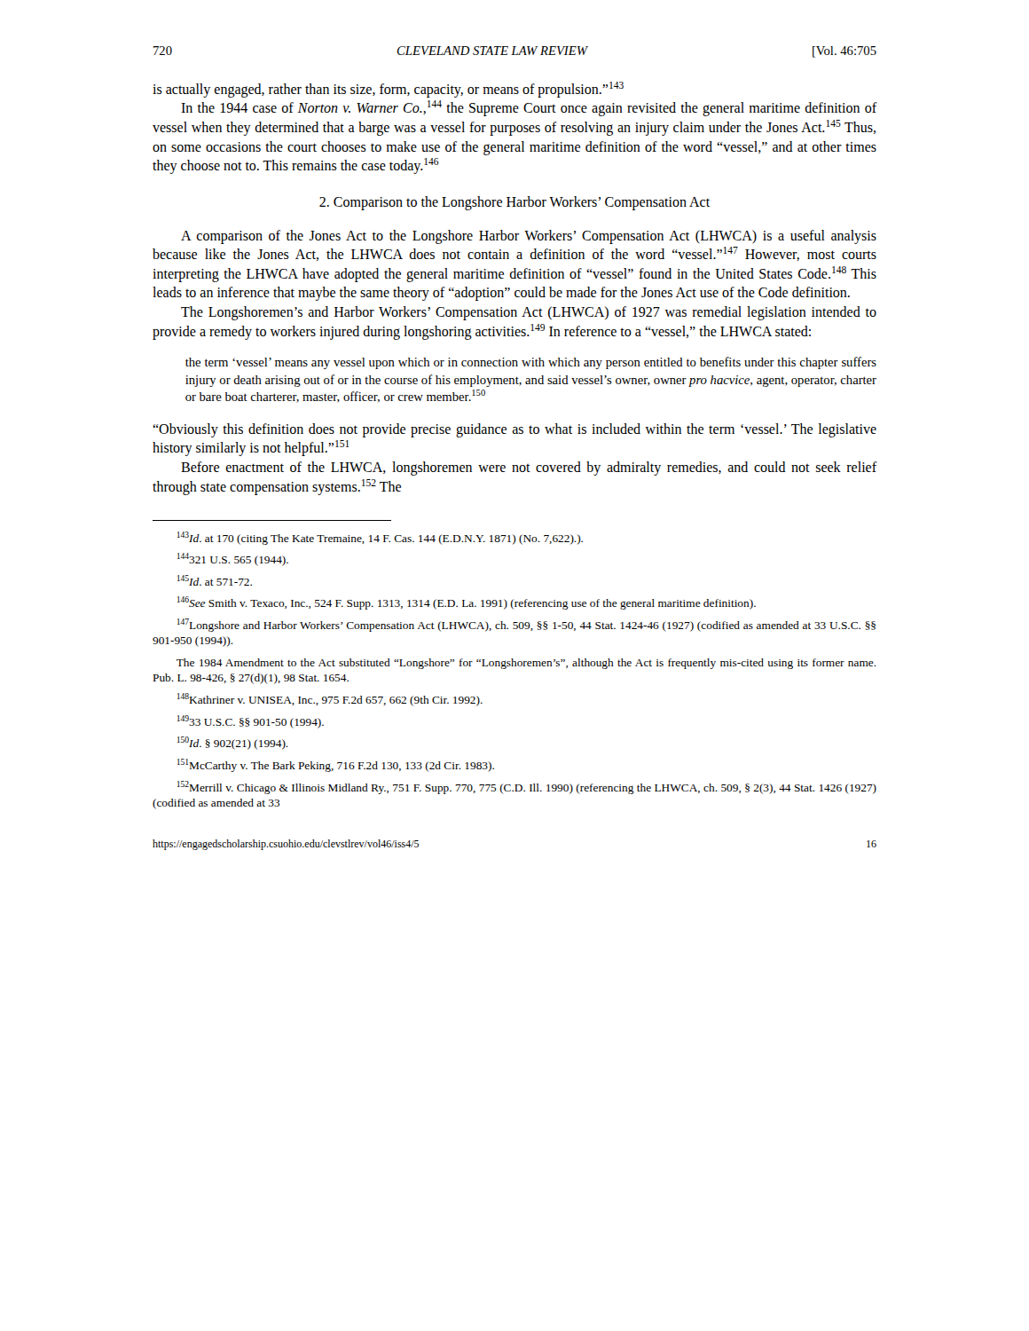720 CLEVELAND STATE LAW REVIEW [Vol. 46:705
is actually engaged, rather than its size, form, capacity, or means of propulsion.”143
In the 1944 case of Norton v. Warner Co.,144 the Supreme Court once again revisited the general maritime definition of vessel when they determined that a barge was a vessel for purposes of resolving an injury claim under the Jones Act.145 Thus, on some occasions the court chooses to make use of the general maritime definition of the word “vessel,” and at other times they choose not to. This remains the case today.146
2. Comparison to the Longshore Harbor Workers’ Compensation Act
A comparison of the Jones Act to the Longshore Harbor Workers’ Compensation Act (LHWCA) is a useful analysis because like the Jones Act, the LHWCA does not contain a definition of the word “vessel.”147 However, most courts interpreting the LHWCA have adopted the general maritime definition of “vessel” found in the United States Code.148 This leads to an inference that maybe the same theory of “adoption” could be made for the Jones Act use of the Code definition.
The Longshoremen’s and Harbor Workers’ Compensation Act (LHWCA) of 1927 was remedial legislation intended to provide a remedy to workers injured during longshoring activities.149 In reference to a “vessel,” the LHWCA stated:
the term ‘vessel’ means any vessel upon which or in connection with which any person entitled to benefits under this chapter suffers injury or death arising out of or in the course of his employment, and said vessel’s owner, owner pro hacvice, agent, operator, charter or bare boat charterer, master, officer, or crew member.150
“Obviously this definition does not provide precise guidance as to what is included within the term ‘vessel.’ The legislative history similarly is not helpful.”151
Before enactment of the LHWCA, longshoremen were not covered by admiralty remedies, and could not seek relief through state compensation systems.152 The
143Id. at 170 (citing The Kate Tremaine, 14 F. Cas. 144 (E.D.N.Y. 1871) (No. 7,622).).
144321 U.S. 565 (1944).
145Id. at 571-72.
146See Smith v. Texaco, Inc., 524 F. Supp. 1313, 1314 (E.D. La. 1991) (referencing use of the general maritime definition).
147Longshore and Harbor Workers’ Compensation Act (LHWCA), ch. 509, §§ 1-50, 44 Stat. 1424-46 (1927) (codified as amended at 33 U.S.C. §§ 901-950 (1994)).
The 1984 Amendment to the Act substituted “Longshore” for “Longshoremen’s”, although the Act is frequently mis-cited using its former name. Pub. L. 98-426, § 27(d)(1), 98 Stat. 1654.
148Kathriner v. UNISEA, Inc., 975 F.2d 657, 662 (9th Cir. 1992).
14933 U.S.C. §§ 901-50 (1994).
150Id. § 902(21) (1994).
151McCarthy v. The Bark Peking, 716 F.2d 130, 133 (2d Cir. 1983).
152Merrill v. Chicago & Illinois Midland Ry., 751 F. Supp. 770, 775 (C.D. Ill. 1990) (referencing the LHWCA, ch. 509, § 2(3), 44 Stat. 1426 (1927) (codified as amended at 33
https://engagedscholarship.csuohio.edu/clevstlrev/vol46/iss4/5 16